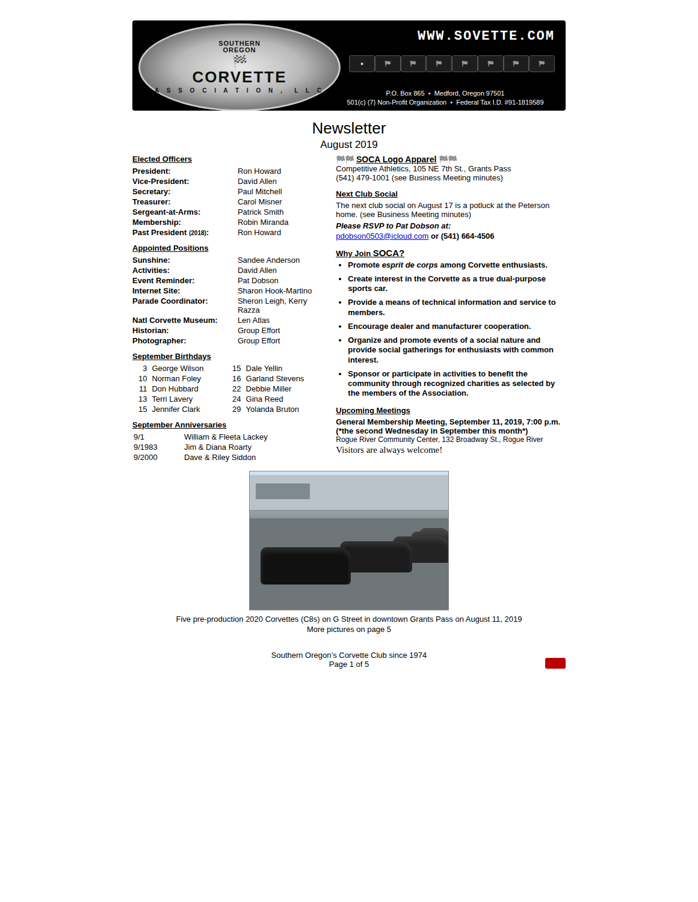SOUTHERN
OREGON
🏁
CORVETTE
A S S O C I A T I O N , L L C
WWW.SOVETTE.COM
●
🏁
🏁
🏁
🏁
🏁
🏁
🏁
P.O. Box 865 • Medford, Oregon 97501
501(c) (7) Non-Profit Organization • Federal Tax I.D. #91-1819589
Newsletter
August 2019
Elected Officers
| President: | Ron Howard |
| Vice-President: | David Allen |
| Secretary: | Paul Mitchell |
| Treasurer: | Carol Misner |
| Sergeant-at-Arms: | Patrick Smith |
| Membership: | Robin Miranda |
| Past President (2018) : | Ron Howard |
Appointed Positions
| Sunshine: | Sandee Anderson |
| Activities: | David Allen |
| Event Reminder: | Pat Dobson |
| Internet Site: | Sharon Hook-Martino |
| Parade Coordinator: | Sheron Leigh, Kerry Razza |
| Natl Corvette Museum: | Len Atlas |
| Historian: | Group Effort |
| Photographer: | Group Effort |
September Birthdays
| 3 | George Wilson | 15 | Dale Yellin |
| 10 | Norman Foley | 16 | Garland Stevens |
| 11 | Don Hubbard | 22 | Debbie Miller |
| 13 | Terri Lavery | 24 | Gina Reed |
| 15 | Jennifer Clark | 29 | Yolanda Bruton |
September Anniversaries
| 9/1 | William & Fleeta Lackey |
| 9/1983 | Jim & Diana Roarty |
| 9/2000 | Dave & Riley Siddon |
🏁🏁 SOCA Logo Apparel 🏁🏁
Competitive Athletics, 105 NE 7th St., Grants Pass
(541) 479-1001 (see Business Meeting minutes)
Next Club Social
The next club social on August 17 is a potluck at the Peterson home. (see Business Meeting minutes)
Please RSVP to Pat Dobson at:
pdobson0503@icloud.com or (541) 664-4506
Why Join SOCA?
Promote esprit de corps among Corvette enthusiasts.
Create interest in the Corvette as a true dual-purpose sports car.
Provide a means of technical information and service to members.
Encourage dealer and manufacturer cooperation.
Organize and promote events of a social nature and provide social gatherings for enthusiasts with common interest.
Sponsor or participate in activities to benefit the community through recognized charities as selected by the members of the Association.
Upcoming Meetings
General Membership Meeting, September 11, 2019, 7:00 p.m.
(*the second Wednesday in September this month*)
Rogue River Community Center, 132 Broadway St., Rogue River
Visitors are always welcome!
Five pre-production 2020 Corvettes (C8s) on G Street in downtown Grants Pass on August 11, 2019
More pictures on page 5
Southern Oregon’s Corvette Club since 1974
Page 1 of 5